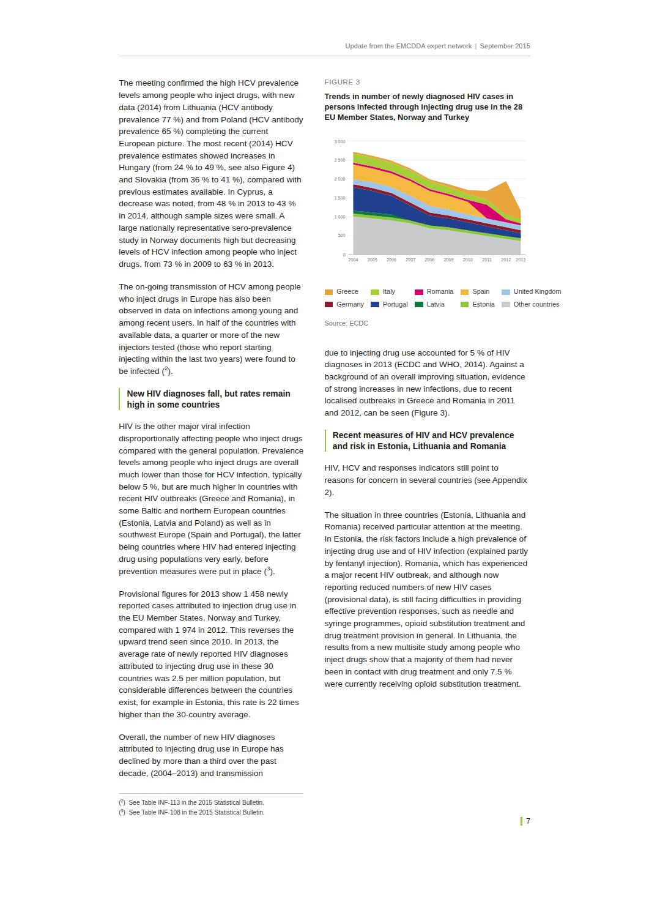Update from the EMCDDA expert network | September 2015
The meeting confirmed the high HCV prevalence levels among people who inject drugs, with new data (2014) from Lithuania (HCV antibody prevalence 77 %) and from Poland (HCV antibody prevalence 65 %) completing the current European picture. The most recent (2014) HCV prevalence estimates showed increases in Hungary (from 24 % to 49 %, see also Figure 4) and Slovakia (from 36 % to 41 %), compared with previous estimates available. In Cyprus, a decrease was noted, from 48 % in 2013 to 43 % in 2014, although sample sizes were small. A large nationally representative sero-prevalence study in Norway documents high but decreasing levels of HCV infection among people who inject drugs, from 73 % in 2009 to 63 % in 2013.
The on-going transmission of HCV among people who inject drugs in Europe has also been observed in data on infections among young and among recent users. In half of the countries with available data, a quarter or more of the new injectors tested (those who report starting injecting within the last two years) were found to be infected (2).
New HIV diagnoses fall, but rates remain high in some countries
HIV is the other major viral infection disproportionally affecting people who inject drugs compared with the general population. Prevalence levels among people who inject drugs are overall much lower than those for HCV infection, typically below 5 %, but are much higher in countries with recent HIV outbreaks (Greece and Romania), in some Baltic and northern European countries (Estonia, Latvia and Poland) as well as in southwest Europe (Spain and Portugal), the latter being countries where HIV had entered injecting drug using populations very early, before prevention measures were put in place (3).
Provisional figures for 2013 show 1 458 newly reported cases attributed to injection drug use in the EU Member States, Norway and Turkey, compared with 1 974 in 2012. This reverses the upward trend seen since 2010. In 2013, the average rate of newly reported HIV diagnoses attributed to injecting drug use in these 30 countries was 2.5 per million population, but considerable differences between the countries exist, for example in Estonia, this rate is 22 times higher than the 30-country average.
Overall, the number of new HIV diagnoses attributed to injecting drug use in Europe has declined by more than a third over the past decade, (2004–2013) and transmission
(2) See Table INF-113 in the 2015 Statistical Bulletin.
(3) See Table INF-108 in the 2015 Statistical Bulletin.
Figure 3
Trends in number of newly diagnosed HIV cases in persons infected through injecting drug use in the 28 EU Member States, Norway and Turkey
3 000 2 500 2 000 1 500 1 000 500 0 2004 2005 2006 2007 2008 2009 2010 2011 2012 2013
Greece
Italy
Romania
Spain
United Kingdom
Germany
Portugal
Latvia
Estonia
Other countries
Source: ECDC
due to injecting drug use accounted for 5 % of HIV diagnoses in 2013 (ECDC and WHO, 2014). Against a background of an overall improving situation, evidence of strong increases in new infections, due to recent localised outbreaks in Greece and Romania in 2011 and 2012, can be seen (Figure 3).
Recent measures of HIV and HCV prevalence and risk in Estonia, Lithuania and Romania
HIV, HCV and responses indicators still point to reasons for concern in several countries (see Appendix 2).
The situation in three countries (Estonia, Lithuania and Romania) received particular attention at the meeting. In Estonia, the risk factors include a high prevalence of injecting drug use and of HIV infection (explained partly by fentanyl injection). Romania, which has experienced a major recent HIV outbreak, and although now reporting reduced numbers of new HIV cases (provisional data), is still facing difficulties in providing effective prevention responses, such as needle and syringe programmes, opioid substitution treatment and drug treatment provision in general. In Lithuania, the results from a new multisite study among people who inject drugs show that a majority of them had never been in contact with drug treatment and only 7.5 % were currently receiving opioid substitution treatment.
7